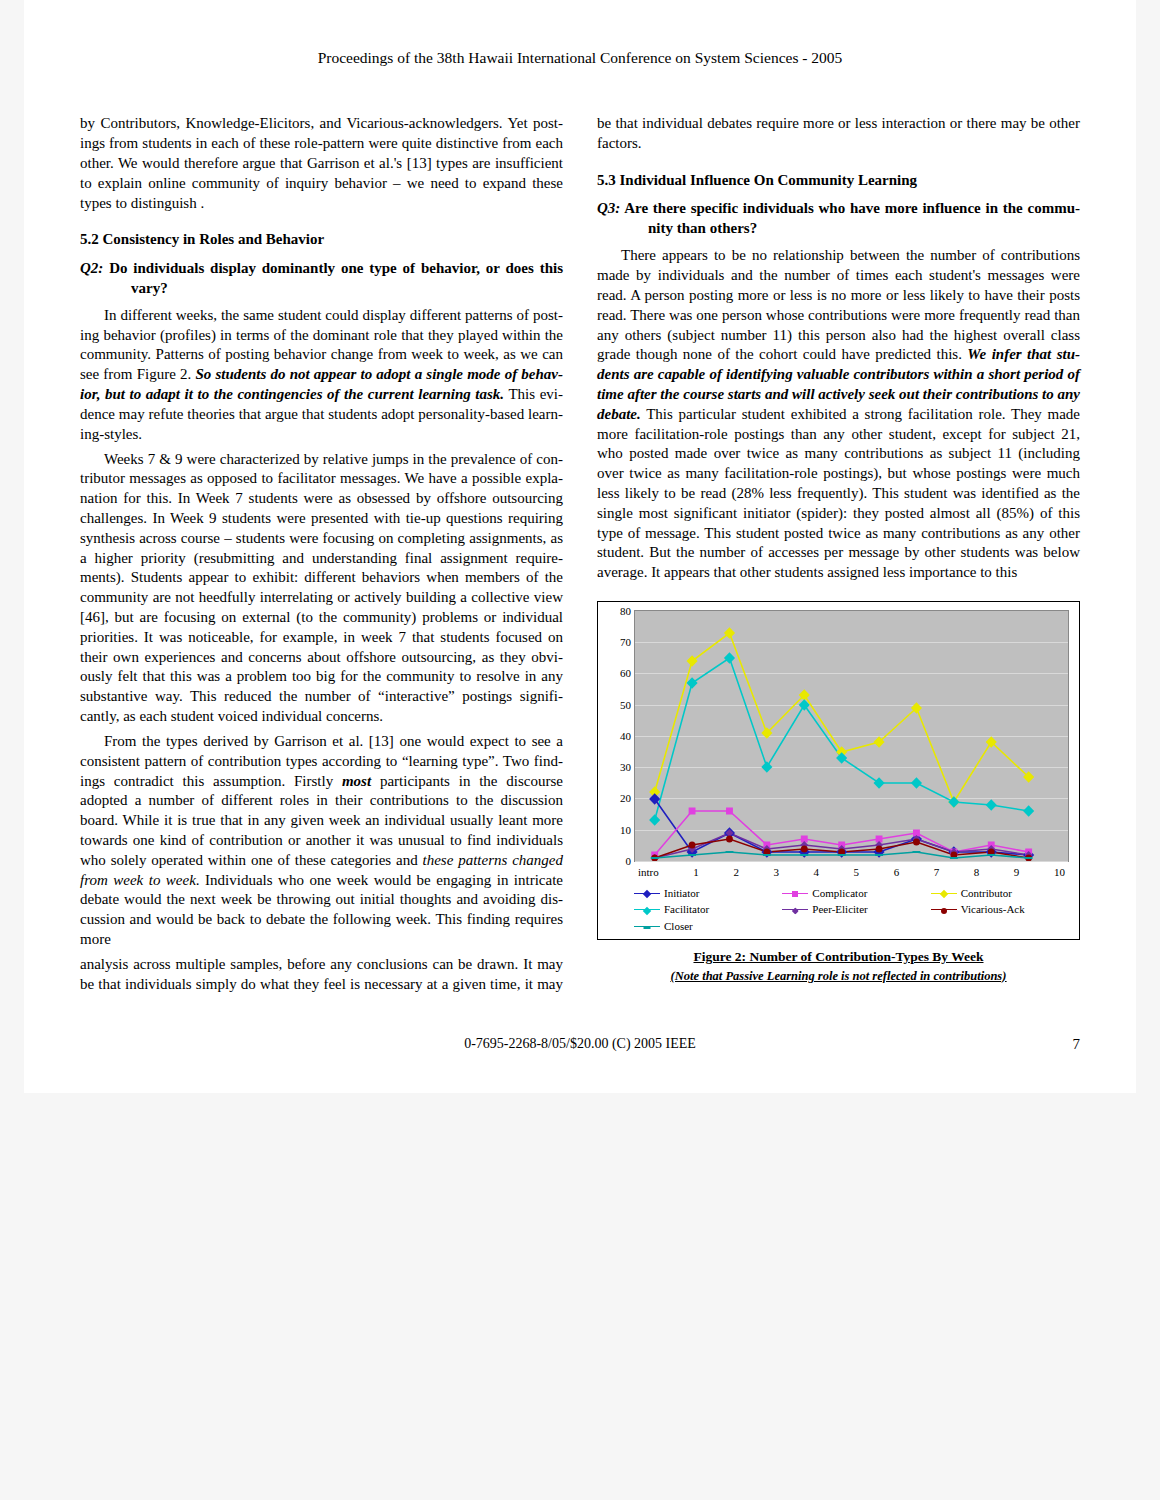Proceedings of the 38th Hawaii International Conference on System Sciences - 2005
by Contributors, Knowledge-Elicitors, and Vicarious-acknowledgers. Yet postings from students in each of these role-pattern were quite distinctive from each other. We would therefore argue that Garrison et al.'s [13] types are insufficient to explain online community of inquiry behavior – we need to expand these types to distinguish .
5.2 Consistency in Roles and Behavior
Q2: Do individuals display dominantly one type of behavior, or does this vary?
In different weeks, the same student could display different patterns of posting behavior (profiles) in terms of the dominant role that they played within the community. Patterns of posting behavior change from week to week, as we can see from Figure 2. So students do not appear to adopt a single mode of behavior, but to adapt it to the contingencies of the current learning task. This evidence may refute theories that argue that students adopt personality-based learning-styles.
Weeks 7 & 9 were characterized by relative jumps in the prevalence of contributor messages as opposed to facilitator messages. We have a possible explanation for this. In Week 7 students were as obsessed by offshore outsourcing challenges. In Week 9 students were presented with tie-up questions requiring synthesis across course – students were focusing on completing assignments, as a higher priority (resubmitting and understanding final assignment requirements). Students appear to exhibit: different behaviors when members of the community are not heedfully interrelating or actively building a collective view [46], but are focusing on external (to the community) problems or individual priorities. It was noticeable, for example, in week 7 that students focused on their own experiences and concerns about offshore outsourcing, as they obviously felt that this was a problem too big for the community to resolve in any substantive way. This reduced the number of “interactive” postings significantly, as each student voiced individual concerns.
From the types derived by Garrison et al. [13] one would expect to see a consistent pattern of contribution types according to “learning type”. Two findings contradict this assumption. Firstly most participants in the discourse adopted a number of different roles in their contributions to the discussion board. While it is true that in any given week an individual usually leant more towards one kind of contribution or another it was unusual to find individuals who solely operated within one of these categories and these patterns changed from week to week. Individuals who one week would be engaging in intricate debate would the next week be throwing out initial thoughts and avoiding discussion and would be back to debate the following week. This finding requires more
analysis across multiple samples, before any conclusions can be drawn. It may be that individuals simply do what they feel is necessary at a given time, it may be that individual debates require more or less interaction or there may be other factors.
5.3 Individual Influence On Community Learning
Q3: Are there specific individuals who have more influence in the community than others?
There appears to be no relationship between the number of contributions made by individuals and the number of times each student's messages were read. A person posting more or less is no more or less likely to have their posts read. There was one person whose contributions were more frequently read than any others (subject number 11) this person also had the highest overall class grade though none of the cohort could have predicted this. We infer that students are capable of identifying valuable contributors within a short period of time after the course starts and will actively seek out their contributions to any debate. This particular student exhibited a strong facilitation role. They made more facilitation-role postings than any other student, except for subject 21, who posted made over twice as many contributions as subject 11 (including over twice as many facilitation-role postings), but whose postings were much less likely to be read (28% less frequently). This student was identified as the single most significant initiator (spider): they posted almost all (85%) of this type of message. This student posted twice as many contributions as any other student. But the number of accesses per message by other students was below average. It appears that other students assigned less importance to this
80 70 60 50 40 30 20 10 0
intro 12345678910
Initiator
Complicator
Contributor
Facilitator
Peer-Eliciter
Vicarious-Ack
Closer
Figure 2: Number of Contribution-Types By Week (Note that Passive Learning role is not reflected in contributions)
0-7695-2268-8/05/$20.00 (C) 2005 IEEE 7